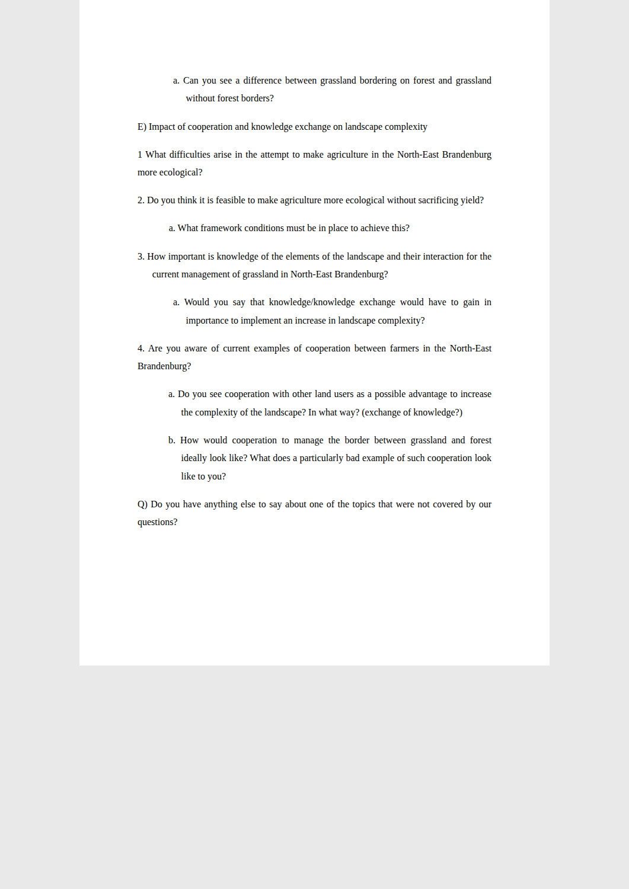a. Can you see a difference between grassland bordering on forest and grassland without forest borders?
E) Impact of cooperation and knowledge exchange on landscape complexity
1 What difficulties arise in the attempt to make agriculture in the North-East Brandenburg more ecological?
2. Do you think it is feasible to make agriculture more ecological without sacrificing yield?
a. What framework conditions must be in place to achieve this?
3. How important is knowledge of the elements of the landscape and their interaction for the current management of grassland in North-East Brandenburg?
a. Would you say that knowledge/knowledge exchange would have to gain in importance to implement an increase in landscape complexity?
4. Are you aware of current examples of cooperation between farmers in the North-East Brandenburg?
a. Do you see cooperation with other land users as a possible advantage to increase the complexity of the landscape? In what way? (exchange of knowledge?)
b. How would cooperation to manage the border between grassland and forest ideally look like? What does a particularly bad example of such cooperation look like to you?
Q) Do you have anything else to say about one of the topics that were not covered by our questions?